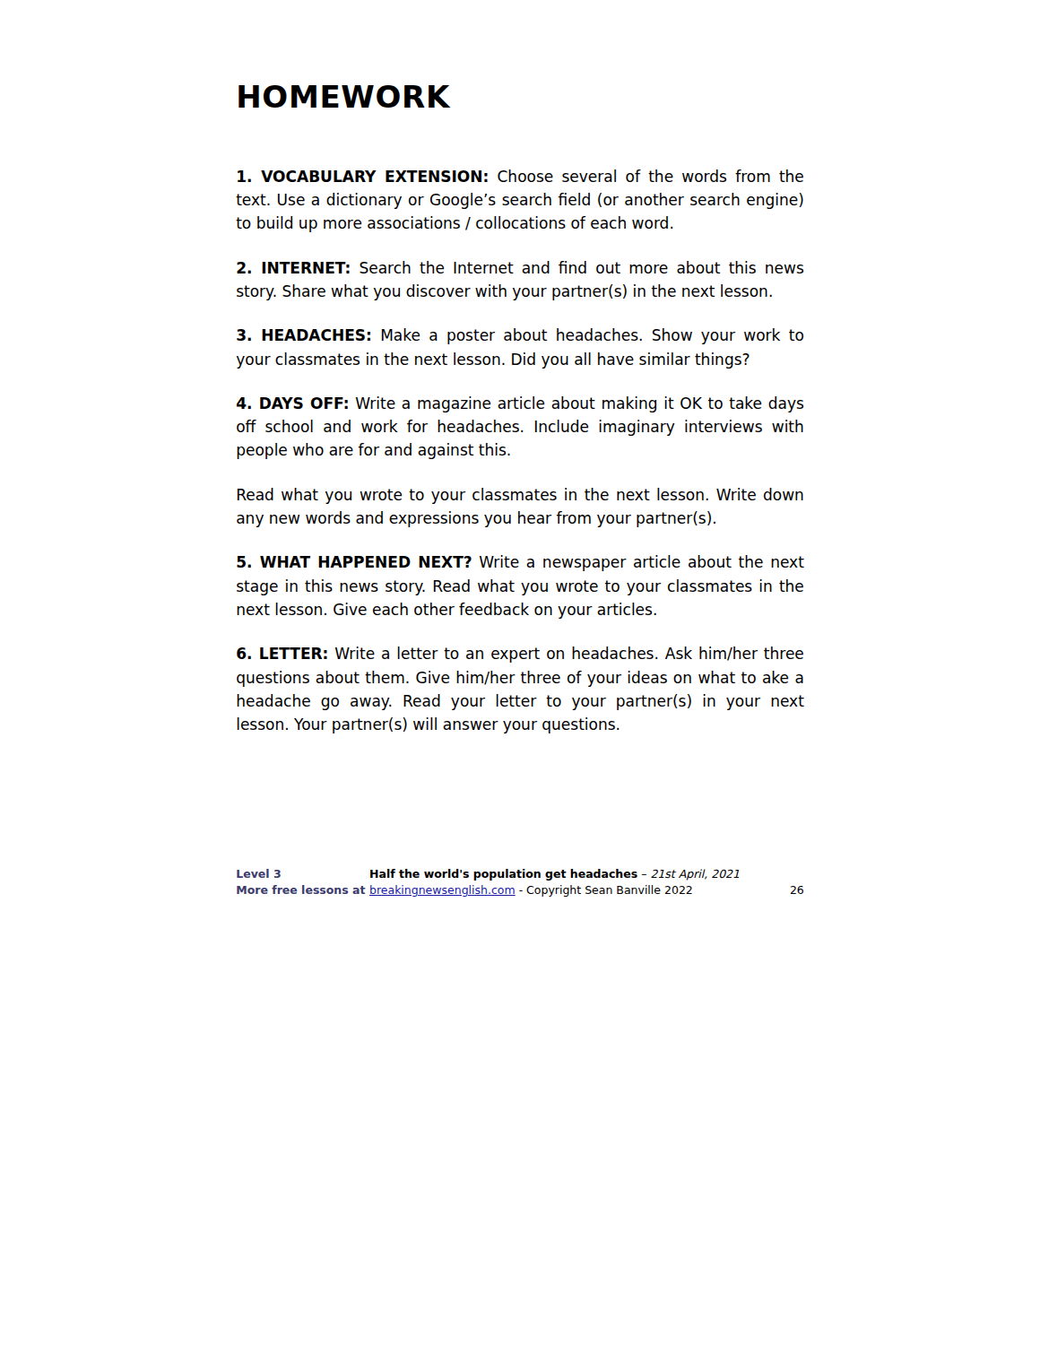HOMEWORK
1. VOCABULARY EXTENSION: Choose several of the words from the text. Use a dictionary or Google’s search field (or another search engine) to build up more associations / collocations of each word.
2. INTERNET: Search the Internet and find out more about this news story. Share what you discover with your partner(s) in the next lesson.
3. HEADACHES: Make a poster about headaches. Show your work to your classmates in the next lesson. Did you all have similar things?
4. DAYS OFF: Write a magazine article about making it OK to take days off school and work for headaches. Include imaginary interviews with people who are for and against this.
Read what you wrote to your classmates in the next lesson. Write down any new words and expressions you hear from your partner(s).
5. WHAT HAPPENED NEXT? Write a newspaper article about the next stage in this news story. Read what you wrote to your classmates in the next lesson. Give each other feedback on your articles.
6. LETTER: Write a letter to an expert on headaches. Ask him/her three questions about them. Give him/her three of your ideas on what to ake a headache go away. Read your letter to your partner(s) in your next lesson. Your partner(s) will answer your questions.
Level 3 Half the world's population get headaches – 21st April, 2021
More free lessons at breakingnewsenglish.com - Copyright Sean Banville 2022 26